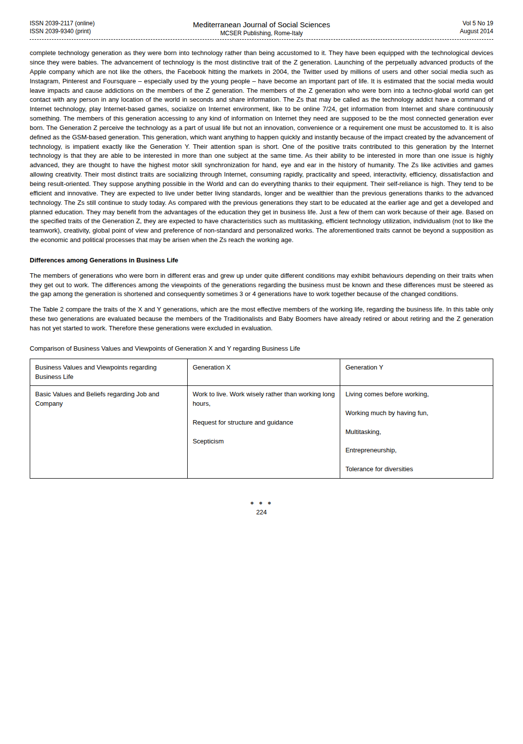| ISSN 2039-2117 (online) ISSN 2039-9340 (print) | Mediterranean Journal of Social Sciences MCSER Publishing, Rome-Italy | Vol 5 No 19 August 2014 |
complete technology generation as they were born into technology rather than being accustomed to it. They have been equipped with the technological devices since they were babies. The advancement of technology is the most distinctive trait of the Z generation. Launching of the perpetually advanced products of the Apple company which are not like the others, the Facebook hitting the markets in 2004, the Twitter used by millions of users and other social media such as Instagram, Pinterest and Foursquare – especially used by the young people – have become an important part of life. It is estimated that the social media would leave impacts and cause addictions on the members of the Z generation. The members of the Z generation who were born into a techno-global world can get contact with any person in any location of the world in seconds and share information. The Zs that may be called as the technology addict have a command of Internet technology, play Internet-based games, socialize on Internet environment, like to be online 7/24, get information from Internet and share continuously something. The members of this generation accessing to any kind of information on Internet they need are supposed to be the most connected generation ever born. The Generation Z perceive the technology as a part of usual life but not an innovation, convenience or a requirement one must be accustomed to. It is also defined as the GSM-based generation. This generation, which want anything to happen quickly and instantly because of the impact created by the advancement of technology, is impatient exactly like the Generation Y. Their attention span is short. One of the positive traits contributed to this generation by the Internet technology is that they are able to be interested in more than one subject at the same time. As their ability to be interested in more than one issue is highly advanced, they are thought to have the highest motor skill synchronization for hand, eye and ear in the history of humanity. The Zs like activities and games allowing creativity. Their most distinct traits are socializing through Internet, consuming rapidly, practicality and speed, interactivity, efficiency, dissatisfaction and being result-oriented. They suppose anything possible in the World and can do everything thanks to their equipment. Their self-reliance is high. They tend to be efficient and innovative. They are expected to live under better living standards, longer and be wealthier than the previous generations thanks to the advanced technology. The Zs still continue to study today. As compared with the previous generations they start to be educated at the earlier age and get a developed and planned education. They may benefit from the advantages of the education they get in business life. Just a few of them can work because of their age. Based on the specified traits of the Generation Z, they are expected to have characteristics such as multitasking, efficient technology utilization, individualism (not to like the teamwork), creativity, global point of view and preference of non-standard and personalized works. The aforementioned traits cannot be beyond a supposition as the economic and political processes that may be arisen when the Zs reach the working age.
Differences among Generations in Business Life
The members of generations who were born in different eras and grew up under quite different conditions may exhibit behaviours depending on their traits when they get out to work. The differences among the viewpoints of the generations regarding the business must be known and these differences must be steered as the gap among the generation is shortened and consequently sometimes 3 or 4 generations have to work together because of the changed conditions.
The Table 2 compare the traits of the X and Y generations, which are the most effective members of the working life, regarding the business life. In this table only these two generations are evaluated because the members of the Traditionalists and Baby Boomers have already retired or about retiring and the Z generation has not yet started to work. Therefore these generations were excluded in evaluation.
Comparison of Business Values and Viewpoints of Generation X and Y regarding Business Life
| Business Values and Viewpoints regarding Business Life | Generation X | Generation Y |
| Basic Values and Beliefs regarding Job and Company | Work to live. Work wisely rather than working long hours, Request for structure and guidance Scepticism | Living comes before working, Working much by having fun, Multitasking, Entrepreneurship, Tolerance for diversities |
● ● ●
224